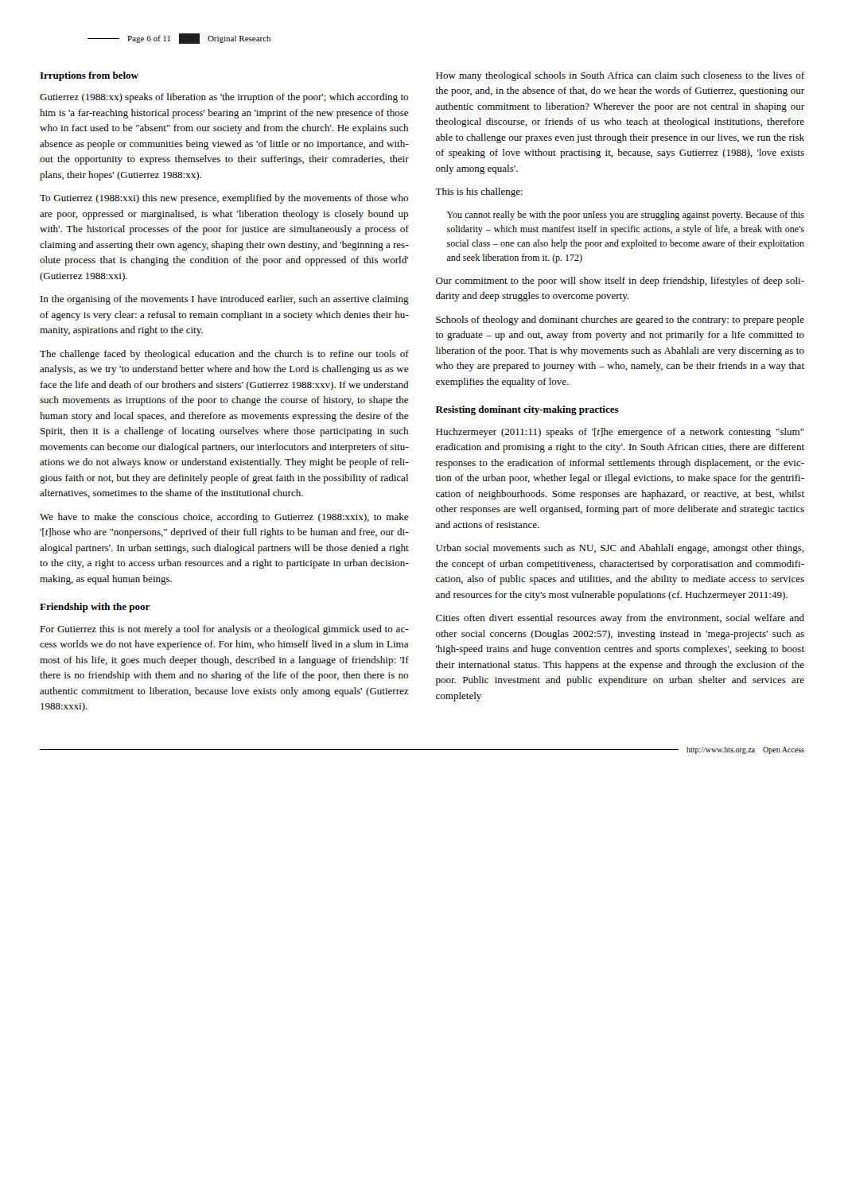Page 6 of 11 Original Research
Irruptions from below
Gutierrez (1988:xx) speaks of liberation as 'the irruption of the poor'; which according to him is 'a far-reaching historical process' bearing an 'imprint of the new presence of those who in fact used to be "absent" from our society and from the church'. He explains such absence as people or communities being viewed as 'of little or no importance, and without the opportunity to express themselves to their sufferings, their comraderies, their plans, their hopes' (Gutierrez 1988:xx).
To Gutierrez (1988:xxi) this new presence, exemplified by the movements of those who are poor, oppressed or marginalised, is what 'liberation theology is closely bound up with'. The historical processes of the poor for justice are simultaneously a process of claiming and asserting their own agency, shaping their own destiny, and 'beginning a resolute process that is changing the condition of the poor and oppressed of this world' (Gutierrez 1988:xxi).
In the organising of the movements I have introduced earlier, such an assertive claiming of agency is very clear: a refusal to remain compliant in a society which denies their humanity, aspirations and right to the city.
The challenge faced by theological education and the church is to refine our tools of analysis, as we try 'to understand better where and how the Lord is challenging us as we face the life and death of our brothers and sisters' (Gutierrez 1988:xxv). If we understand such movements as irruptions of the poor to change the course of history, to shape the human story and local spaces, and therefore as movements expressing the desire of the Spirit, then it is a challenge of locating ourselves where those participating in such movements can become our dialogical partners, our interlocutors and interpreters of situations we do not always know or understand existentially. They might be people of religious faith or not, but they are definitely people of great faith in the possibility of radical alternatives, sometimes to the shame of the institutional church.
We have to make the conscious choice, according to Gutierrez (1988:xxix), to make '[t]hose who are "nonpersons," deprived of their full rights to be human and free, our dialogical partners'. In urban settings, such dialogical partners will be those denied a right to the city, a right to access urban resources and a right to participate in urban decision-making, as equal human beings.
Friendship with the poor
For Gutierrez this is not merely a tool for analysis or a theological gimmick used to access worlds we do not have experience of. For him, who himself lived in a slum in Lima most of his life, it goes much deeper though, described in a language of friendship: 'If there is no friendship with them and no sharing of the life of the poor, then there is no authentic commitment to liberation, because love exists only among equals' (Gutierrez 1988:xxxi).
How many theological schools in South Africa can claim such closeness to the lives of the poor, and, in the absence of that, do we hear the words of Gutierrez, questioning our authentic commitment to liberation? Wherever the poor are not central in shaping our theological discourse, or friends of us who teach at theological institutions, therefore able to challenge our praxes even just through their presence in our lives, we run the risk of speaking of love without practising it, because, says Gutierrez (1988), 'love exists only among equals'.
This is his challenge:
You cannot really be with the poor unless you are struggling against poverty. Because of this solidarity – which must manifest itself in specific actions, a style of life, a break with one's social class – one can also help the poor and exploited to become aware of their exploitation and seek liberation from it. (p. 172)
Our commitment to the poor will show itself in deep friendship, lifestyles of deep solidarity and deep struggles to overcome poverty.
Schools of theology and dominant churches are geared to the contrary: to prepare people to graduate – up and out, away from poverty and not primarily for a life committed to liberation of the poor. That is why movements such as Abahlali are very discerning as to who they are prepared to journey with – who, namely, can be their friends in a way that exemplifies the equality of love.
Resisting dominant city-making practices
Huchzermeyer (2011:11) speaks of '[t]he emergence of a network contesting "slum" eradication and promising a right to the city'. In South African cities, there are different responses to the eradication of informal settlements through displacement, or the eviction of the urban poor, whether legal or illegal evictions, to make space for the gentrification of neighbourhoods. Some responses are haphazard, or reactive, at best, whilst other responses are well organised, forming part of more deliberate and strategic tactics and actions of resistance.
Urban social movements such as NU, SJC and Abahlali engage, amongst other things, the concept of urban competitiveness, characterised by corporatisation and commodification, also of public spaces and utilities, and the ability to mediate access to services and resources for the city's most vulnerable populations (cf. Huchzermeyer 2011:49).
Cities often divert essential resources away from the environment, social welfare and other social concerns (Douglas 2002:57), investing instead in 'mega-projects' such as 'high-speed trains and huge convention centres and sports complexes', seeking to boost their international status. This happens at the expense and through the exclusion of the poor. Public investment and public expenditure on urban shelter and services are completely
http://www.hts.org.za Open Access